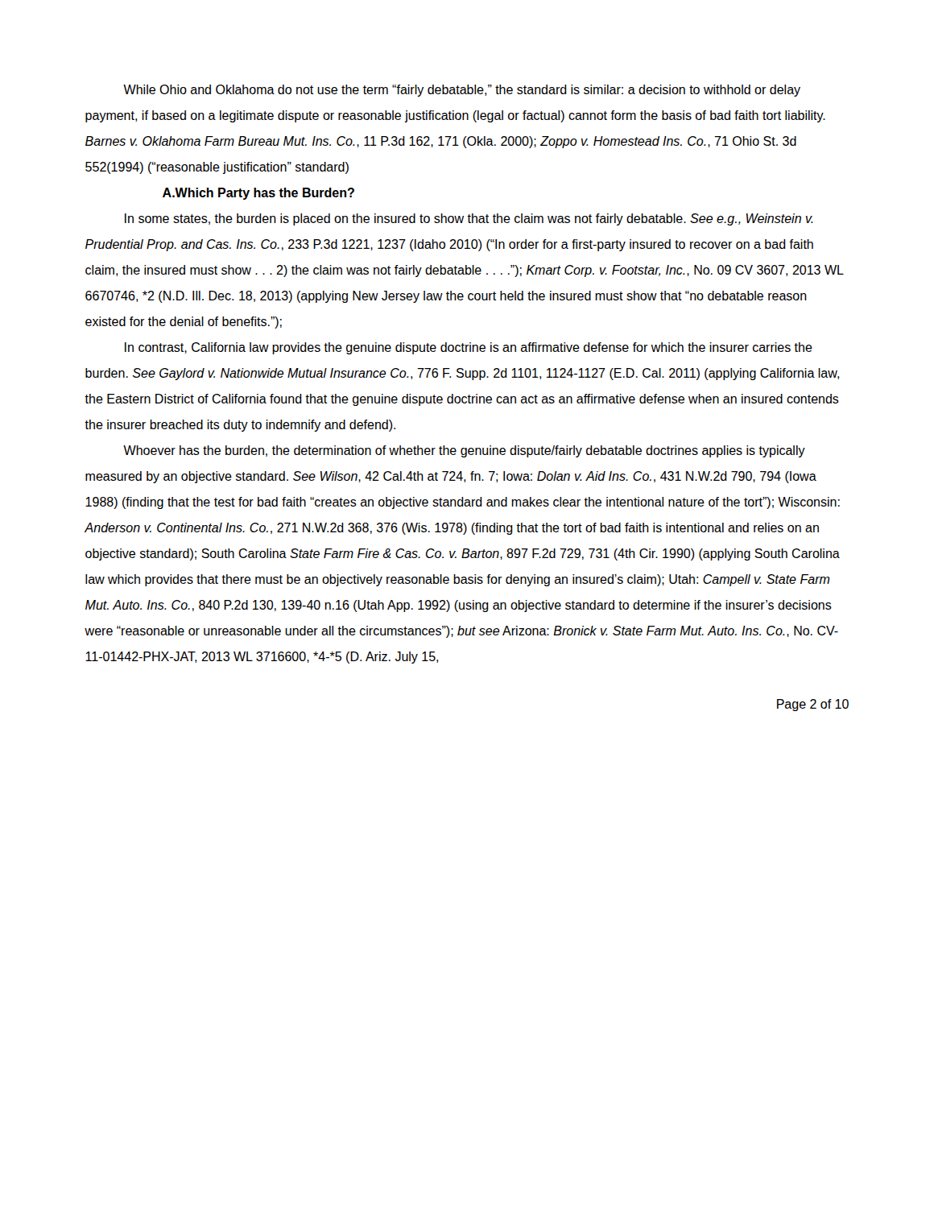While Ohio and Oklahoma do not use the term “fairly debatable,” the standard is similar: a decision to withhold or delay payment, if based on a legitimate dispute or reasonable justification (legal or factual) cannot form the basis of bad faith tort liability. Barnes v. Oklahoma Farm Bureau Mut. Ins. Co., 11 P.3d 162, 171 (Okla. 2000); Zoppo v. Homestead Ins. Co., 71 Ohio St. 3d 552(1994) (“reasonable justification” standard)
A. Which Party has the Burden?
In some states, the burden is placed on the insured to show that the claim was not fairly debatable. See e.g., Weinstein v. Prudential Prop. and Cas. Ins. Co., 233 P.3d 1221, 1237 (Idaho 2010) (“In order for a first-party insured to recover on a bad faith claim, the insured must show . . . 2) the claim was not fairly debatable . . . .”); Kmart Corp. v. Footstar, Inc., No. 09 CV 3607, 2013 WL 6670746, *2 (N.D. Ill. Dec. 18, 2013) (applying New Jersey law the court held the insured must show that “no debatable reason existed for the denial of benefits.”);
In contrast, California law provides the genuine dispute doctrine is an affirmative defense for which the insurer carries the burden. See Gaylord v. Nationwide Mutual Insurance Co., 776 F. Supp. 2d 1101, 1124-1127 (E.D. Cal. 2011) (applying California law, the Eastern District of California found that the genuine dispute doctrine can act as an affirmative defense when an insured contends the insurer breached its duty to indemnify and defend).
Whoever has the burden, the determination of whether the genuine dispute/fairly debatable doctrines applies is typically measured by an objective standard. See Wilson, 42 Cal.4th at 724, fn. 7; Iowa: Dolan v. Aid Ins. Co., 431 N.W.2d 790, 794 (Iowa 1988) (finding that the test for bad faith “creates an objective standard and makes clear the intentional nature of the tort”); Wisconsin: Anderson v. Continental Ins. Co., 271 N.W.2d 368, 376 (Wis. 1978) (finding that the tort of bad faith is intentional and relies on an objective standard); South Carolina State Farm Fire & Cas. Co. v. Barton, 897 F.2d 729, 731 (4th Cir. 1990) (applying South Carolina law which provides that there must be an objectively reasonable basis for denying an insured’s claim); Utah: Campell v. State Farm Mut. Auto. Ins. Co., 840 P.2d 130, 139-40 n.16 (Utah App. 1992) (using an objective standard to determine if the insurer’s decisions were “reasonable or unreasonable under all the circumstances”); but see Arizona: Bronick v. State Farm Mut. Auto. Ins. Co., No. CV-11-01442-PHX-JAT, 2013 WL 3716600, *4-*5 (D. Ariz. July 15,
Page 2 of 10